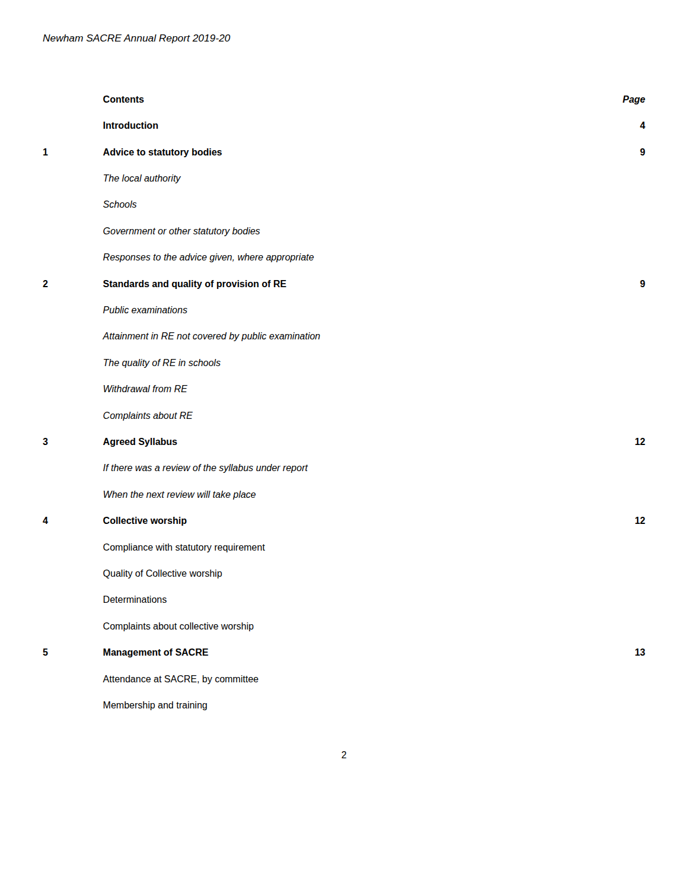Newham SACRE Annual Report 2019-20
| | Contents | Page |
| | Introduction | 4 |
| 1 | Advice to statutory bodies | 9 |
| | The local authority | |
| | Schools | |
| | Government or other statutory bodies | |
| | Responses to the advice given, where appropriate | |
| 2 | Standards and quality of provision of RE | 9 |
| | Public examinations | |
| | Attainment in RE not covered by public examination | |
| | The quality of RE in schools | |
| | Withdrawal from RE | |
| | Complaints about RE | |
| 3 | Agreed Syllabus | 12 |
| | If there was a review of the syllabus under report | |
| | When the next review will take place | |
| 4 | Collective worship | 12 |
| | Compliance with statutory requirement | |
| | Quality of Collective worship | |
| | Determinations | |
| | Complaints about collective worship | |
| 5 | Management of SACRE | 13 |
| | Attendance at SACRE, by committee | |
| | Membership and training | |
2